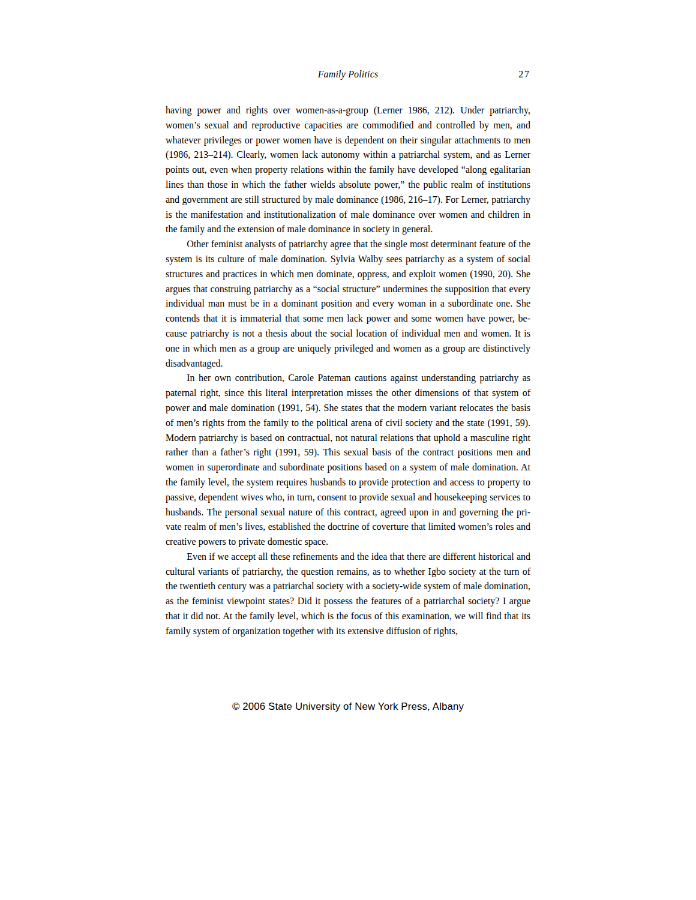Family Politics 27
having power and rights over women-as-a-group (Lerner 1986, 212). Under patriarchy, women’s sexual and reproductive capacities are commodified and controlled by men, and whatever privileges or power women have is dependent on their singular attachments to men (1986, 213–214). Clearly, women lack autonomy within a patriarchal system, and as Lerner points out, even when property relations within the family have developed “along egalitarian lines than those in which the father wields absolute power,” the public realm of institutions and government are still structured by male dominance (1986, 216–17). For Lerner, patriarchy is the manifestation and institutionalization of male dominance over women and children in the family and the extension of male dominance in society in general.
Other feminist analysts of patriarchy agree that the single most determinant feature of the system is its culture of male domination. Sylvia Walby sees patriarchy as a system of social structures and practices in which men dominate, oppress, and exploit women (1990, 20). She argues that construing patriarchy as a “social structure” undermines the supposition that every individual man must be in a dominant position and every woman in a subordinate one. She contends that it is immaterial that some men lack power and some women have power, because patriarchy is not a thesis about the social location of individual men and women. It is one in which men as a group are uniquely privileged and women as a group are distinctively disadvantaged.
In her own contribution, Carole Pateman cautions against understanding patriarchy as paternal right, since this literal interpretation misses the other dimensions of that system of power and male domination (1991, 54). She states that the modern variant relocates the basis of men’s rights from the family to the political arena of civil society and the state (1991, 59). Modern patriarchy is based on contractual, not natural relations that uphold a masculine right rather than a father’s right (1991, 59). This sexual basis of the contract positions men and women in superordinate and subordinate positions based on a system of male domination. At the family level, the system requires husbands to provide protection and access to property to passive, dependent wives who, in turn, consent to provide sexual and housekeeping services to husbands. The personal sexual nature of this contract, agreed upon in and governing the private realm of men’s lives, established the doctrine of coverture that limited women’s roles and creative powers to private domestic space.
Even if we accept all these refinements and the idea that there are different historical and cultural variants of patriarchy, the question remains, as to whether Igbo society at the turn of the twentieth century was a patriarchal society with a society-wide system of male domination, as the feminist viewpoint states? Did it possess the features of a patriarchal society? I argue that it did not. At the family level, which is the focus of this examination, we will find that its family system of organization together with its extensive diffusion of rights,
© 2006 State University of New York Press, Albany